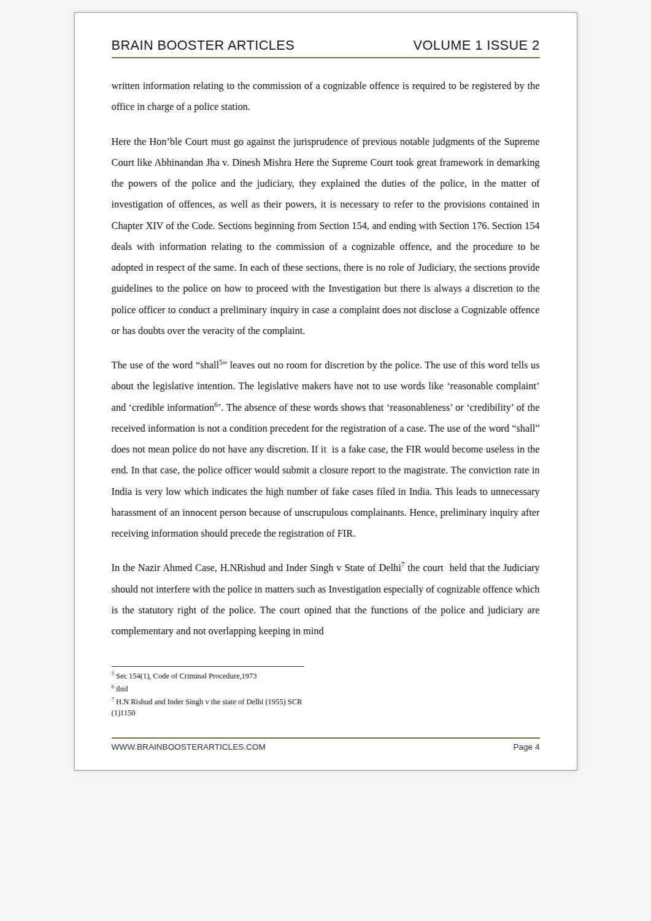BRAIN BOOSTER ARTICLES VOLUME 1 ISSUE 2
written information relating to the commission of a cognizable offence is required to be registered by the office in charge of a police station.
Here the Hon’ble Court must go against the jurisprudence of previous notable judgments of the Supreme Court like Abhinandan Jha v. Dinesh Mishra Here the Supreme Court took great framework in demarking the powers of the police and the judiciary, they explained the duties of the police, in the matter of investigation of offences, as well as their powers, it is necessary to refer to the provisions contained in Chapter XIV of the Code. Sections beginning from Section 154, and ending with Section 176. Section 154 deals with information relating to the commission of a cognizable offence, and the procedure to be adopted in respect of the same. In each of these sections, there is no role of Judiciary, the sections provide guidelines to the police on how to proceed with the Investigation but there is always a discretion to the police officer to conduct a preliminary inquiry in case a complaint does not disclose a Cognizable offence or has doubts over the veracity of the complaint.
The use of the word “shall5” leaves out no room for discretion by the police. The use of this word tells us about the legislative intention. The legislative makers have not to use words like ‘reasonable complaint’ and ‘credible information6’. The absence of these words shows that ‘reasonableness’ or ‘credibility’ of the received information is not a condition precedent for the registration of a case. The use of the word “shall” does not mean police do not have any discretion. If it is a fake case, the FIR would become useless in the end. In that case, the police officer would submit a closure report to the magistrate. The conviction rate in India is very low which indicates the high number of fake cases filed in India. This leads to unnecessary harassment of an innocent person because of unscrupulous complainants. Hence, preliminary inquiry after receiving information should precede the registration of FIR.
In the Nazir Ahmed Case, H.NRishud and Inder Singh v State of Delhi7 the court held that the Judiciary should not interfere with the police in matters such as Investigation especially of cognizable offence which is the statutory right of the police. The court opined that the functions of the police and judiciary are complementary and not overlapping keeping in mind
5 Sec 154(1), Code of Criminal Procedure,1973
6 ibid
7 H.N Rishud and Inder Singh v the state of Delhi (1955) SCR (1)1150
WWW.BRAINBOOSTERARTICLES.COM Page 4